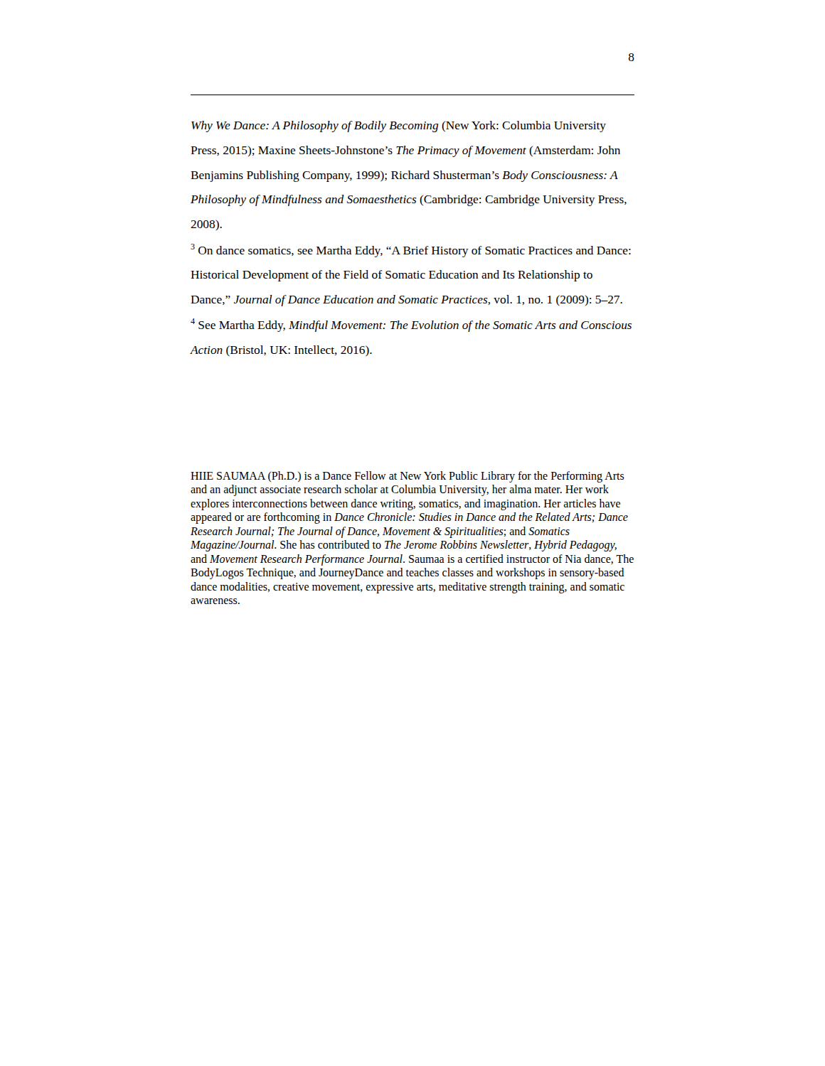8
Why We Dance: A Philosophy of Bodily Becoming (New York: Columbia University Press, 2015); Maxine Sheets-Johnstone’s The Primacy of Movement (Amsterdam: John Benjamins Publishing Company, 1999); Richard Shusterman’s Body Consciousness: A Philosophy of Mindfulness and Somaesthetics (Cambridge: Cambridge University Press, 2008).
3 On dance somatics, see Martha Eddy, “A Brief History of Somatic Practices and Dance: Historical Development of the Field of Somatic Education and Its Relationship to Dance,” Journal of Dance Education and Somatic Practices, vol. 1, no. 1 (2009): 5–27.
4 See Martha Eddy, Mindful Movement: The Evolution of the Somatic Arts and Conscious Action (Bristol, UK: Intellect, 2016).
HIIE SAUMAA (Ph.D.) is a Dance Fellow at New York Public Library for the Performing Arts and an adjunct associate research scholar at Columbia University, her alma mater. Her work explores interconnections between dance writing, somatics, and imagination. Her articles have appeared or are forthcoming in Dance Chronicle: Studies in Dance and the Related Arts; Dance Research Journal; The Journal of Dance, Movement & Spiritualities; and Somatics Magazine/Journal. She has contributed to The Jerome Robbins Newsletter, Hybrid Pedagogy, and Movement Research Performance Journal. Saumaa is a certified instructor of Nia dance, The BodyLogos Technique, and JourneyDance and teaches classes and workshops in sensory-based dance modalities, creative movement, expressive arts, meditative strength training, and somatic awareness.